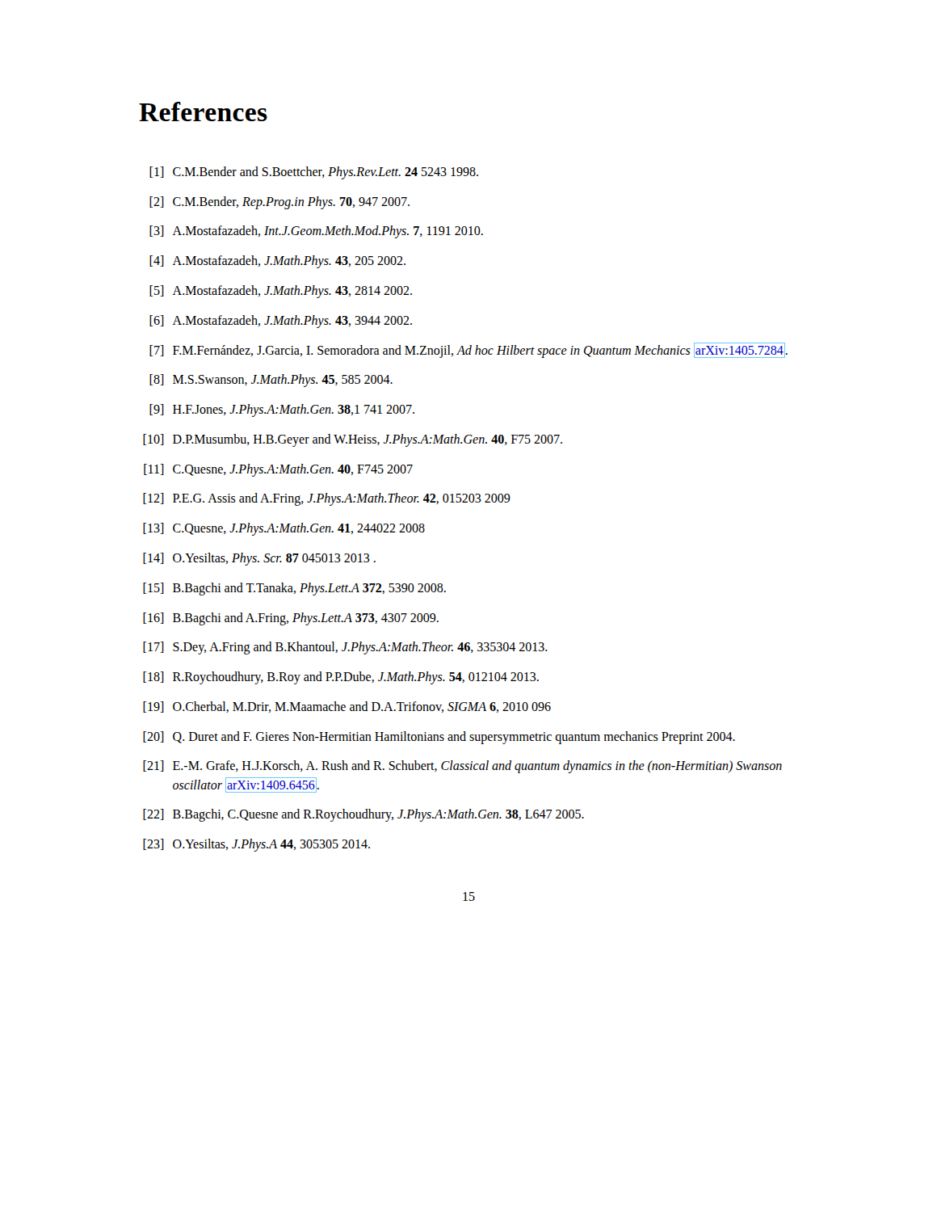References
[1] C.M.Bender and S.Boettcher, Phys.Rev.Lett. 24 5243 1998.
[2] C.M.Bender, Rep.Prog.in Phys. 70, 947 2007.
[3] A.Mostafazadeh, Int.J.Geom.Meth.Mod.Phys. 7, 1191 2010.
[4] A.Mostafazadeh, J.Math.Phys. 43, 205 2002.
[5] A.Mostafazadeh, J.Math.Phys. 43, 2814 2002.
[6] A.Mostafazadeh, J.Math.Phys. 43, 3944 2002.
[7] F.M.Fernández, J.Garcia, I. Semoradora and M.Znojil, Ad hoc Hilbert space in Quantum Mechanics arXiv:1405.7284.
[8] M.S.Swanson, J.Math.Phys. 45, 585 2004.
[9] H.F.Jones, J.Phys.A:Math.Gen. 38,1 741 2007.
[10] D.P.Musumbu, H.B.Geyer and W.Heiss, J.Phys.A:Math.Gen. 40, F75 2007.
[11] C.Quesne, J.Phys.A:Math.Gen. 40, F745 2007
[12] P.E.G. Assis and A.Fring, J.Phys.A:Math.Theor. 42, 015203 2009
[13] C.Quesne, J.Phys.A:Math.Gen. 41, 244022 2008
[14] O.Yesiltas, Phys. Scr. 87 045013 2013 .
[15] B.Bagchi and T.Tanaka, Phys.Lett.A 372, 5390 2008.
[16] B.Bagchi and A.Fring, Phys.Lett.A 373, 4307 2009.
[17] S.Dey, A.Fring and B.Khantoul, J.Phys.A:Math.Theor. 46, 335304 2013.
[18] R.Roychoudhury, B.Roy and P.P.Dube, J.Math.Phys. 54, 012104 2013.
[19] O.Cherbal, M.Drir, M.Maamache and D.A.Trifonov, SIGMA 6, 2010 096
[20] Q. Duret and F. Gieres Non-Hermitian Hamiltonians and supersymmetric quantum mechanics Preprint 2004.
[21] E.-M. Grafe, H.J.Korsch, A. Rush and R. Schubert, Classical and quantum dynamics in the (non-Hermitian) Swanson oscillator arXiv:1409.6456.
[22] B.Bagchi, C.Quesne and R.Roychoudhury, J.Phys.A:Math.Gen. 38, L647 2005.
[23] O.Yesiltas, J.Phys.A 44, 305305 2014.
15